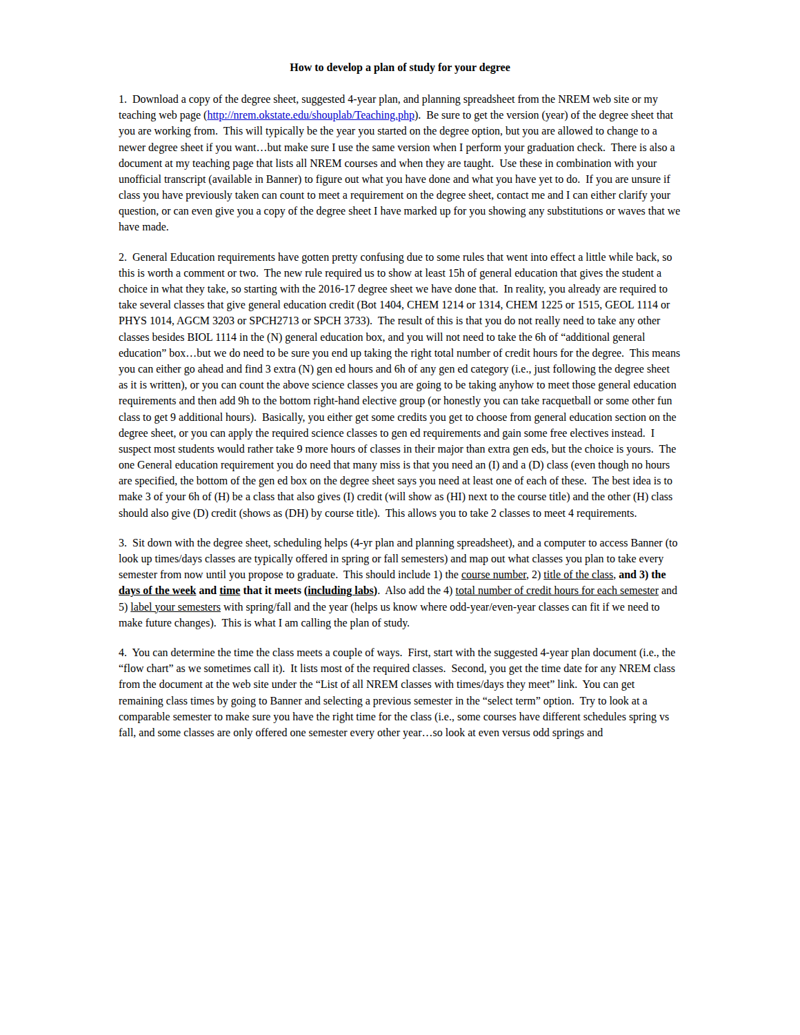How to develop a plan of study for your degree
1. Download a copy of the degree sheet, suggested 4-year plan, and planning spreadsheet from the NREM web site or my teaching web page (http://nrem.okstate.edu/shouplab/Teaching.php). Be sure to get the version (year) of the degree sheet that you are working from. This will typically be the year you started on the degree option, but you are allowed to change to a newer degree sheet if you want…but make sure I use the same version when I perform your graduation check. There is also a document at my teaching page that lists all NREM courses and when they are taught. Use these in combination with your unofficial transcript (available in Banner) to figure out what you have done and what you have yet to do. If you are unsure if class you have previously taken can count to meet a requirement on the degree sheet, contact me and I can either clarify your question, or can even give you a copy of the degree sheet I have marked up for you showing any substitutions or waves that we have made.
2. General Education requirements have gotten pretty confusing due to some rules that went into effect a little while back, so this is worth a comment or two. The new rule required us to show at least 15h of general education that gives the student a choice in what they take, so starting with the 2016-17 degree sheet we have done that. In reality, you already are required to take several classes that give general education credit (Bot 1404, CHEM 1214 or 1314, CHEM 1225 or 1515, GEOL 1114 or PHYS 1014, AGCM 3203 or SPCH2713 or SPCH 3733). The result of this is that you do not really need to take any other classes besides BIOL 1114 in the (N) general education box, and you will not need to take the 6h of “additional general education” box…but we do need to be sure you end up taking the right total number of credit hours for the degree. This means you can either go ahead and find 3 extra (N) gen ed hours and 6h of any gen ed category (i.e., just following the degree sheet as it is written), or you can count the above science classes you are going to be taking anyhow to meet those general education requirements and then add 9h to the bottom right-hand elective group (or honestly you can take racquetball or some other fun class to get 9 additional hours). Basically, you either get some credits you get to choose from general education section on the degree sheet, or you can apply the required science classes to gen ed requirements and gain some free electives instead. I suspect most students would rather take 9 more hours of classes in their major than extra gen eds, but the choice is yours. The one General education requirement you do need that many miss is that you need an (I) and a (D) class (even though no hours are specified, the bottom of the gen ed box on the degree sheet says you need at least one of each of these. The best idea is to make 3 of your 6h of (H) be a class that also gives (I) credit (will show as (HI) next to the course title) and the other (H) class should also give (D) credit (shows as (DH) by course title). This allows you to take 2 classes to meet 4 requirements.
3. Sit down with the degree sheet, scheduling helps (4-yr plan and planning spreadsheet), and a computer to access Banner (to look up times/days classes are typically offered in spring or fall semesters) and map out what classes you plan to take every semester from now until you propose to graduate. This should include 1) the course number, 2) title of the class, and 3) the days of the week and time that it meets (including labs). Also add the 4) total number of credit hours for each semester and 5) label your semesters with spring/fall and the year (helps us know where odd-year/even-year classes can fit if we need to make future changes). This is what I am calling the plan of study.
4. You can determine the time the class meets a couple of ways. First, start with the suggested 4-year plan document (i.e., the “flow chart” as we sometimes call it). It lists most of the required classes. Second, you get the time date for any NREM class from the document at the web site under the “List of all NREM classes with times/days they meet” link. You can get remaining class times by going to Banner and selecting a previous semester in the “select term” option. Try to look at a comparable semester to make sure you have the right time for the class (i.e., some courses have different schedules spring vs fall, and some classes are only offered one semester every other year…so look at even versus odd springs and